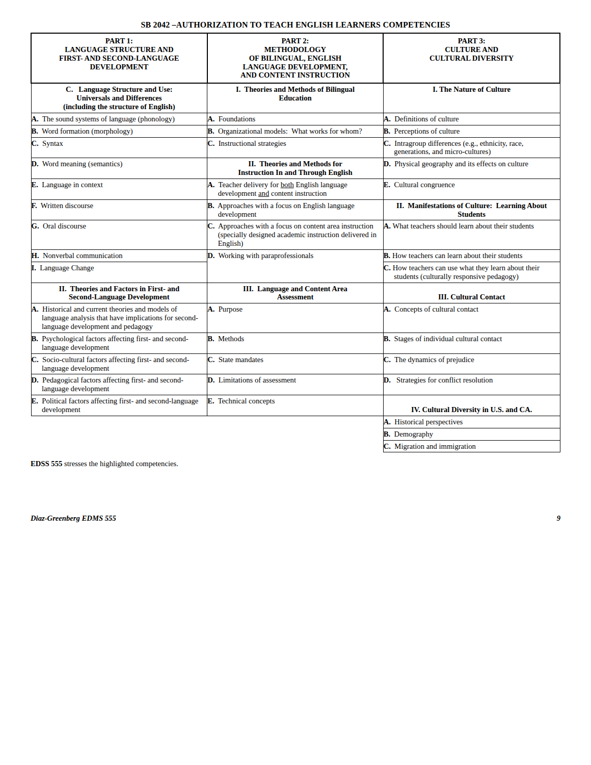SB 2042 –AUTHORIZATION TO TEACH ENGLISH LEARNERS COMPETENCIES
| PART 1: LANGUAGE STRUCTURE AND FIRST- AND SECOND-LANGUAGE DEVELOPMENT | PART 2: METHODOLOGY OF BILINGUAL, ENGLISH LANGUAGE DEVELOPMENT, AND CONTENT INSTRUCTION | PART 3: CULTURE AND CULTURAL DIVERSITY |
| C. Language Structure and Use: Universals and Differences (including the structure of English) | I. Theories and Methods of Bilingual Education | I. The Nature of Culture |
| A. The sound systems of language (phonology) | A. Foundations | A. Definitions of culture |
| B. Word formation (morphology) | B. Organizational models: What works for whom? | B. Perceptions of culture |
| C. Syntax | C. Instructional strategies | C. Intragroup differences (e.g., ethnicity, race, generations, and micro-cultures) |
| D. Word meaning (semantics) | II. Theories and Methods for Instruction In and Through English | D. Physical geography and its effects on culture |
| E. Language in context | A. Teacher delivery for both English language development and content instruction | E. Cultural congruence |
| F. Written discourse | B. Approaches with a focus on English language development | II. Manifestations of Culture: Learning About Students |
| G. Oral discourse | C. Approaches with a focus on content area instruction (specially designed academic instruction delivered in English) | A. What teachers should learn about their students |
| H. Nonverbal communication | D. Working with paraprofessionals | B. How teachers can learn about their students |
| I. Language Change | C. How teachers can use what they learn about their students (culturally responsive pedagogy) |
| II. Theories and Factors in First- and Second-Language Development | III. Language and Content Area Assessment | III. Cultural Contact |
| A. Historical and current theories and models of language analysis that have implications for second-language development and pedagogy | A. Purpose | A. Concepts of cultural contact |
| B. Psychological factors affecting first- and second-language development | B. Methods | B. Stages of individual cultural contact |
| C. Socio-cultural factors affecting first- and second-language development | C. State mandates | C. The dynamics of prejudice |
| D. Pedagogical factors affecting first- and second-language development | D. Limitations of assessment | D. Strategies for conflict resolution |
| E. Political factors affecting first- and second-language development | E. Technical concepts | IV. Cultural Diversity in U.S. and CA. |
| | | A. Historical perspectives |
| | | B. Demography |
| | | C. Migration and immigration |
EDSS 555 stresses the highlighted competencies.
Diaz-Greenberg EDMS 555 9